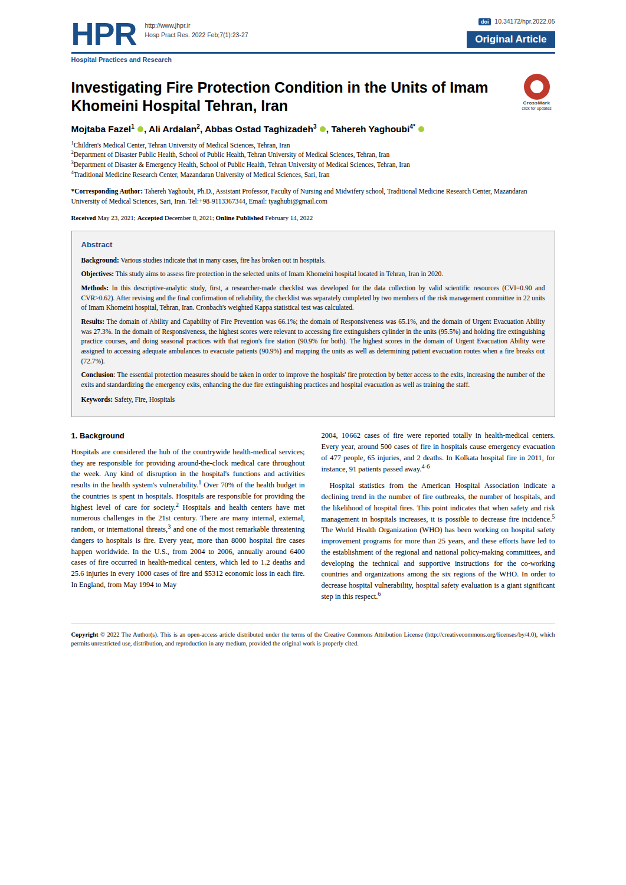HPR
http://www.jhpr.ir
Hosp Pract Res. 2022 Feb;7(1):23-27
doi 10.34172/hpr.2022.05
Original Article
Hospital Practices and Research
CrossMarkclick for updates
Investigating Fire Protection Condition in the Units of Imam Khomeini Hospital Tehran, Iran
Mojtaba Fazel1 , Ali Ardalan2, Abbas Ostad Taghizadeh3 , Tahereh Yaghoubi4*
1Children's Medical Center, Tehran University of Medical Sciences, Tehran, Iran
2Department of Disaster Public Health, School of Public Health, Tehran University of Medical Sciences, Tehran, Iran
3Department of Disaster & Emergency Health, School of Public Health, Tehran University of Medical Sciences, Tehran, Iran
4Traditional Medicine Research Center, Mazandaran University of Medical Sciences, Sari, Iran
*Corresponding Author: Tahereh Yaghoubi, Ph.D., Assistant Professor, Faculty of Nursing and Midwifery school, Traditional Medicine Research Center, Mazandaran University of Medical Sciences, Sari, Iran. Tel:+98-9113367344, Email: tyaghubi@gmail.com
Received May 23, 2021; Accepted December 8, 2021; Online Published February 14, 2022
Abstract
Background: Various studies indicate that in many cases, fire has broken out in hospitals.
Objectives: This study aims to assess fire protection in the selected units of Imam Khomeini hospital located in Tehran, Iran in 2020.
Methods: In this descriptive-analytic study, first, a researcher-made checklist was developed for the data collection by valid scientific resources (CVI=0.90 and CVR>0.62). After revising and the final confirmation of reliability, the checklist was separately completed by two members of the risk management committee in 22 units of Imam Khomeini hospital, Tehran, Iran. Cronbach's weighted Kappa statistical test was calculated.
Results: The domain of Ability and Capability of Fire Prevention was 66.1%; the domain of Responsiveness was 65.1%, and the domain of Urgent Evacuation Ability was 27.3%. In the domain of Responsiveness, the highest scores were relevant to accessing fire extinguishers cylinder in the units (95.5%) and holding fire extinguishing practice courses, and doing seasonal practices with that region's fire station (90.9% for both). The highest scores in the domain of Urgent Evacuation Ability were assigned to accessing adequate ambulances to evacuate patients (90.9%) and mapping the units as well as determining patient evacuation routes when a fire breaks out (72.7%).
Conclusion: The essential protection measures should be taken in order to improve the hospitals' fire protection by better access to the exits, increasing the number of the exits and standardizing the emergency exits, enhancing the due fire extinguishing practices and hospital evacuation as well as training the staff.
Keywords: Safety, Fire, Hospitals
1. Background
Hospitals are considered the hub of the countrywide health-medical services; they are responsible for providing around-the-clock medical care throughout the week. Any kind of disruption in the hospital's functions and activities results in the health system's vulnerability.1 Over 70% of the health budget in the countries is spent in hospitals. Hospitals are responsible for providing the highest level of care for society.2 Hospitals and health centers have met numerous challenges in the 21st century. There are many internal, external, random, or international threats,3 and one of the most remarkable threatening dangers to hospitals is fire. Every year, more than 8000 hospital fire cases happen worldwide. In the U.S., from 2004 to 2006, annually around 6400 cases of fire occurred in health-medical centers, which led to 1.2 deaths and 25.6 injuries in every 1000 cases of fire and $5312 economic loss in each fire. In England, from May 1994 to May
2004, 10 662 cases of fire were reported totally in health-medical centers. Every year, around 500 cases of fire in hospitals cause emergency evacuation of 477 people, 65 injuries, and 2 deaths. In Kolkata hospital fire in 2011, for instance, 91 patients passed away.4-6
Hospital statistics from the American Hospital Association indicate a declining trend in the number of fire outbreaks, the number of hospitals, and the likelihood of hospital fires. This point indicates that when safety and risk management in hospitals increases, it is possible to decrease fire incidence.5 The World Health Organization (WHO) has been working on hospital safety improvement programs for more than 25 years, and these efforts have led to the establishment of the regional and national policy-making committees, and developing the technical and supportive instructions for the co-working countries and organizations among the six regions of the WHO. In order to decrease hospital vulnerability, hospital safety evaluation is a giant significant step in this respect.6
Copyright © 2022 The Author(s). This is an open-access article distributed under the terms of the Creative Commons Attribution License (http://creativecommons.org/licenses/by/4.0), which permits unrestricted use, distribution, and reproduction in any medium, provided the original work is properly cited.